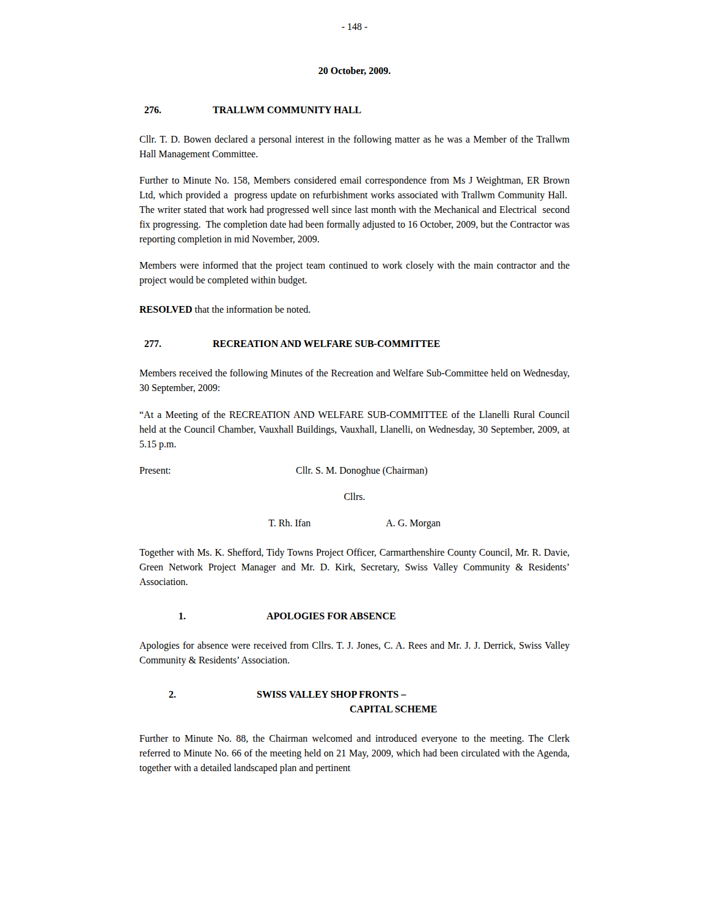- 148 -
20 October, 2009.
276. TRALLWM COMMUNITY HALL
Cllr. T. D. Bowen declared a personal interest in the following matter as he was a Member of the Trallwm Hall Management Committee.
Further to Minute No. 158, Members considered email correspondence from Ms J Weightman, ER Brown Ltd, which provided a progress update on refurbishment works associated with Trallwm Community Hall. The writer stated that work had progressed well since last month with the Mechanical and Electrical second fix progressing. The completion date had been formally adjusted to 16 October, 2009, but the Contractor was reporting completion in mid November, 2009.
Members were informed that the project team continued to work closely with the main contractor and the project would be completed within budget.
RESOLVED that the information be noted.
277. RECREATION AND WELFARE SUB-COMMITTEE
Members received the following Minutes of the Recreation and Welfare Sub-Committee held on Wednesday, 30 September, 2009:
“At a Meeting of the RECREATION AND WELFARE SUB-COMMITTEE of the Llanelli Rural Council held at the Council Chamber, Vauxhall Buildings, Vauxhall, Llanelli, on Wednesday, 30 September, 2009, at 5.15 p.m.
Present: Cllr. S. M. Donoghue (Chairman)
Cllrs.
T. Rh. Ifan A. G. Morgan
Together with Ms. K. Shefford, Tidy Towns Project Officer, Carmarthenshire County Council, Mr. R. Davie, Green Network Project Manager and Mr. D. Kirk, Secretary, Swiss Valley Community & Residents’ Association.
1. APOLOGIES FOR ABSENCE
Apologies for absence were received from Cllrs. T. J. Jones, C. A. Rees and Mr. J. J. Derrick, Swiss Valley Community & Residents’ Association.
2. SWISS VALLEY SHOP FRONTS –CAPITAL SCHEME
Further to Minute No. 88, the Chairman welcomed and introduced everyone to the meeting. The Clerk referred to Minute No. 66 of the meeting held on 21 May, 2009, which had been circulated with the Agenda, together with a detailed landscaped plan and pertinent